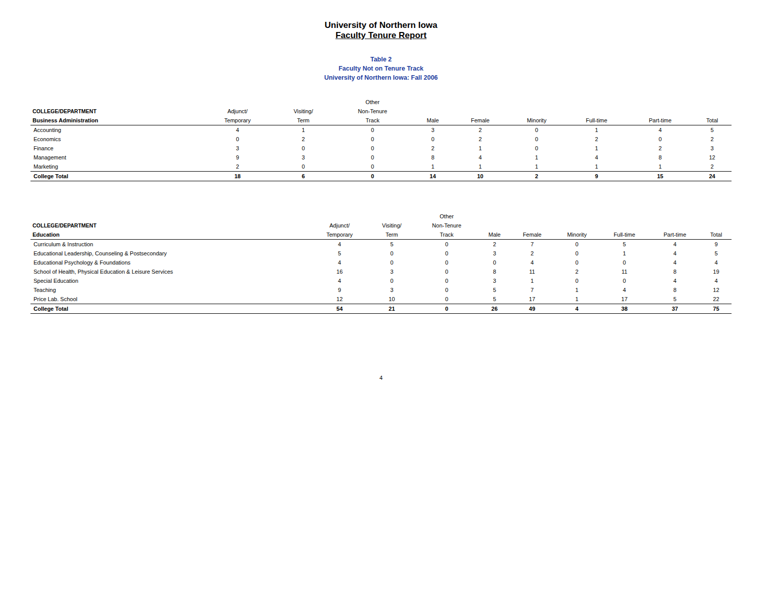University of Northern Iowa
Faculty Tenure Report
Table 2
Faculty Not on Tenure Track
University of Northern Iowa: Fall 2006
| | | | Other | | | | | | |
| --- | --- | --- | --- | --- | --- | --- | --- | --- | --- |
| COLLEGE/DEPARTMENT | Adjunct/ | Visiting/ | Non-Tenure | | | | | | |
| Business Administration | Temporary | Term | Track | Male | Female | Minority | Full-time | Part-time | Total |
| Accounting | 4 | 1 | 0 | 3 | 2 | 0 | 1 | 4 | 5 |
| Economics | 0 | 2 | 0 | 0 | 2 | 0 | 2 | 0 | 2 |
| Finance | 3 | 0 | 0 | 2 | 1 | 0 | 1 | 2 | 3 |
| Management | 9 | 3 | 0 | 8 | 4 | 1 | 4 | 8 | 12 |
| Marketing | 2 | 0 | 0 | 1 | 1 | 1 | 1 | 1 | 2 |
| College Total | 18 | 6 | 0 | 14 | 10 | 2 | 9 | 15 | 24 |
| | | | Other | | | | | | |
| --- | --- | --- | --- | --- | --- | --- | --- | --- | --- |
| COLLEGE/DEPARTMENT | Adjunct/ | Visiting/ | Non-Tenure | | | | | | |
| Education | Temporary | Term | Track | Male | Female | Minority | Full-time | Part-time | Total |
| Curriculum & Instruction | 4 | 5 | 0 | 2 | 7 | 0 | 5 | 4 | 9 |
| Educational Leadership, Counseling & Postsecondary | 5 | 0 | 0 | 3 | 2 | 0 | 1 | 4 | 5 |
| Educational Psychology & Foundations | 4 | 0 | 0 | 0 | 4 | 0 | 0 | 4 | 4 |
| School of Health, Physical Education & Leisure Services | 16 | 3 | 0 | 8 | 11 | 2 | 11 | 8 | 19 |
| Special Education | 4 | 0 | 0 | 3 | 1 | 0 | 0 | 4 | 4 |
| Teaching | 9 | 3 | 0 | 5 | 7 | 1 | 4 | 8 | 12 |
| Price Lab. School | 12 | 10 | 0 | 5 | 17 | 1 | 17 | 5 | 22 |
| College Total | 54 | 21 | 0 | 26 | 49 | 4 | 38 | 37 | 75 |
4